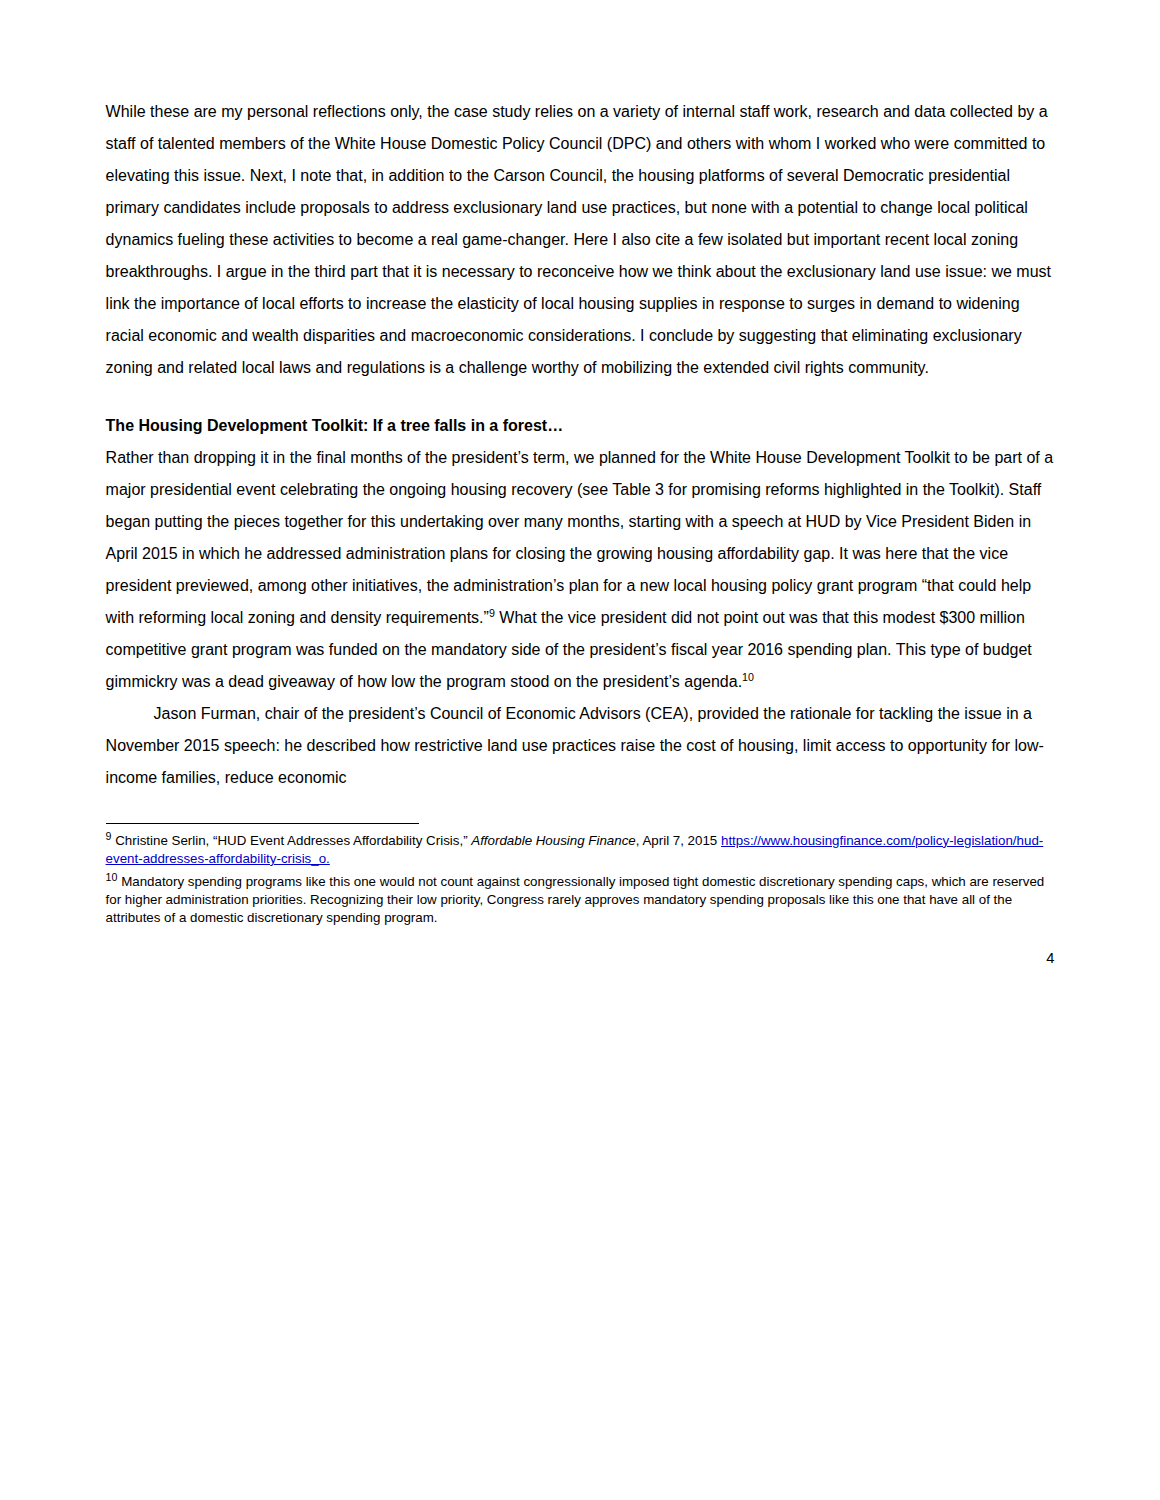While these are my personal reflections only, the case study relies on a variety of internal staff work, research and data collected by a staff of talented members of the White House Domestic Policy Council (DPC) and others with whom I worked who were committed to elevating this issue. Next, I note that, in addition to the Carson Council, the housing platforms of several Democratic presidential primary candidates include proposals to address exclusionary land use practices, but none with a potential to change local political dynamics fueling these activities to become a real game-changer. Here I also cite a few isolated but important recent local zoning breakthroughs. I argue in the third part that it is necessary to reconceive how we think about the exclusionary land use issue: we must link the importance of local efforts to increase the elasticity of local housing supplies in response to surges in demand to widening racial economic and wealth disparities and macroeconomic considerations. I conclude by suggesting that eliminating exclusionary zoning and related local laws and regulations is a challenge worthy of mobilizing the extended civil rights community.
The Housing Development Toolkit: If a tree falls in a forest…
Rather than dropping it in the final months of the president’s term, we planned for the White House Development Toolkit to be part of a major presidential event celebrating the ongoing housing recovery (see Table 3 for promising reforms highlighted in the Toolkit). Staff began putting the pieces together for this undertaking over many months, starting with a speech at HUD by Vice President Biden in April 2015 in which he addressed administration plans for closing the growing housing affordability gap. It was here that the vice president previewed, among other initiatives, the administration’s plan for a new local housing policy grant program “that could help with reforming local zoning and density requirements.”9 What the vice president did not point out was that this modest $300 million competitive grant program was funded on the mandatory side of the president’s fiscal year 2016 spending plan. This type of budget gimmickry was a dead giveaway of how low the program stood on the president’s agenda.10
Jason Furman, chair of the president’s Council of Economic Advisors (CEA), provided the rationale for tackling the issue in a November 2015 speech: he described how restrictive land use practices raise the cost of housing, limit access to opportunity for low-income families, reduce economic
9 Christine Serlin, “HUD Event Addresses Affordability Crisis,” Affordable Housing Finance, April 7, 2015 https://www.housingfinance.com/policy-legislation/hud-event-addresses-affordability-crisis_o.
10 Mandatory spending programs like this one would not count against congressionally imposed tight domestic discretionary spending caps, which are reserved for higher administration priorities. Recognizing their low priority, Congress rarely approves mandatory spending proposals like this one that have all of the attributes of a domestic discretionary spending program.
4